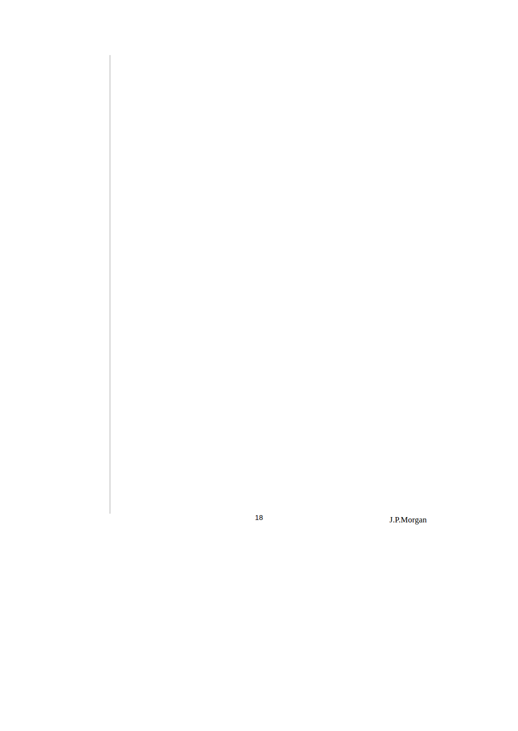EMEA CASH EQUITIES: EXECUTION ARRANGEMENTS
18
J.P.Morgan